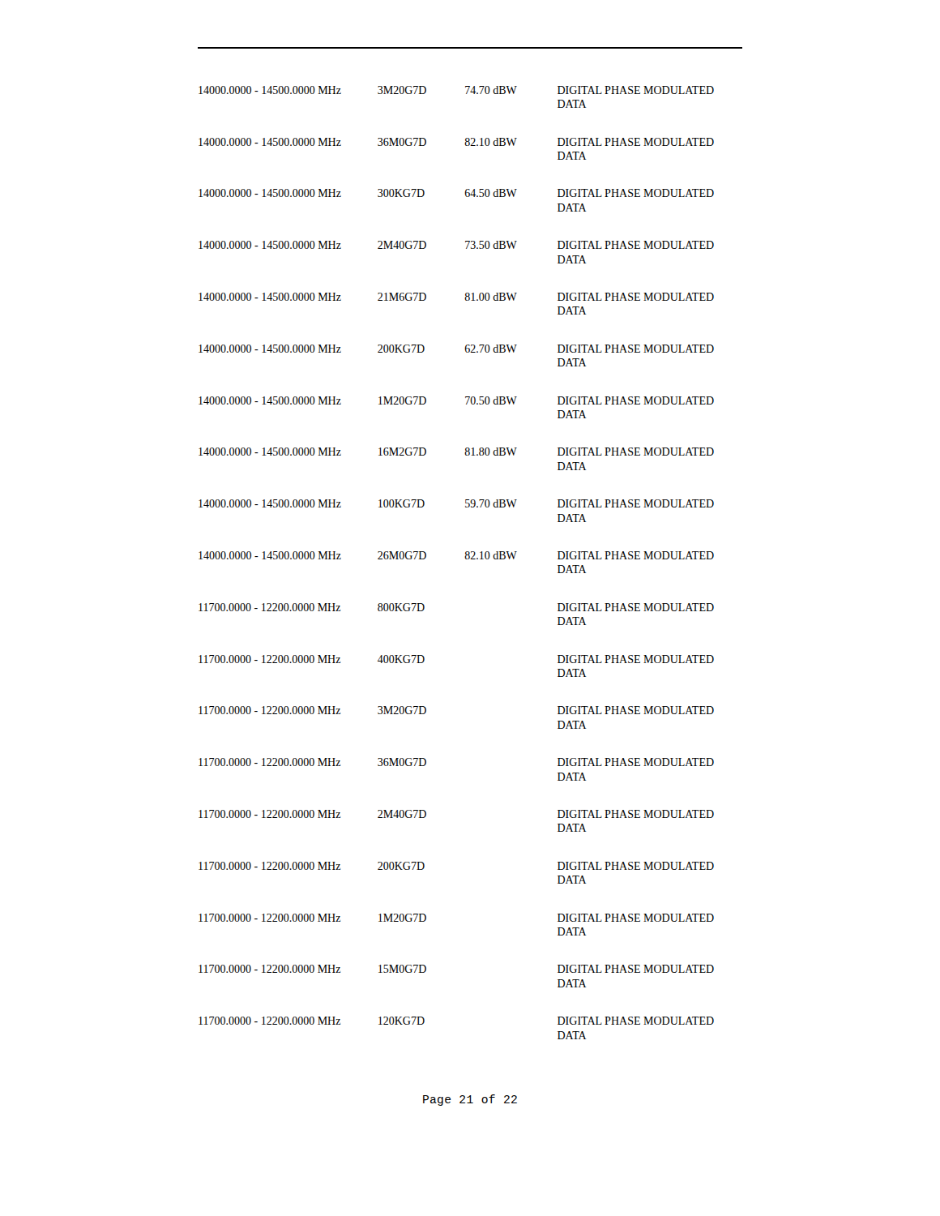| 14000.0000 - 14500.0000 MHz | 3M20G7D | 74.70 dBW | DIGITAL PHASE MODULATED DATA |
| 14000.0000 - 14500.0000 MHz | 36M0G7D | 82.10 dBW | DIGITAL PHASE MODULATED DATA |
| 14000.0000 - 14500.0000 MHz | 300KG7D | 64.50 dBW | DIGITAL PHASE MODULATED DATA |
| 14000.0000 - 14500.0000 MHz | 2M40G7D | 73.50 dBW | DIGITAL PHASE MODULATED DATA |
| 14000.0000 - 14500.0000 MHz | 21M6G7D | 81.00 dBW | DIGITAL PHASE MODULATED DATA |
| 14000.0000 - 14500.0000 MHz | 200KG7D | 62.70 dBW | DIGITAL PHASE MODULATED DATA |
| 14000.0000 - 14500.0000 MHz | 1M20G7D | 70.50 dBW | DIGITAL PHASE MODULATED DATA |
| 14000.0000 - 14500.0000 MHz | 16M2G7D | 81.80 dBW | DIGITAL PHASE MODULATED DATA |
| 14000.0000 - 14500.0000 MHz | 100KG7D | 59.70 dBW | DIGITAL PHASE MODULATED DATA |
| 14000.0000 - 14500.0000 MHz | 26M0G7D | 82.10 dBW | DIGITAL PHASE MODULATED DATA |
| 11700.0000 - 12200.0000 MHz | 800KG7D | | DIGITAL PHASE MODULATED DATA |
| 11700.0000 - 12200.0000 MHz | 400KG7D | | DIGITAL PHASE MODULATED DATA |
| 11700.0000 - 12200.0000 MHz | 3M20G7D | | DIGITAL PHASE MODULATED DATA |
| 11700.0000 - 12200.0000 MHz | 36M0G7D | | DIGITAL PHASE MODULATED DATA |
| 11700.0000 - 12200.0000 MHz | 2M40G7D | | DIGITAL PHASE MODULATED DATA |
| 11700.0000 - 12200.0000 MHz | 200KG7D | | DIGITAL PHASE MODULATED DATA |
| 11700.0000 - 12200.0000 MHz | 1M20G7D | | DIGITAL PHASE MODULATED DATA |
| 11700.0000 - 12200.0000 MHz | 15M0G7D | | DIGITAL PHASE MODULATED DATA |
| 11700.0000 - 12200.0000 MHz | 120KG7D | | DIGITAL PHASE MODULATED DATA |
Page 21 of 22